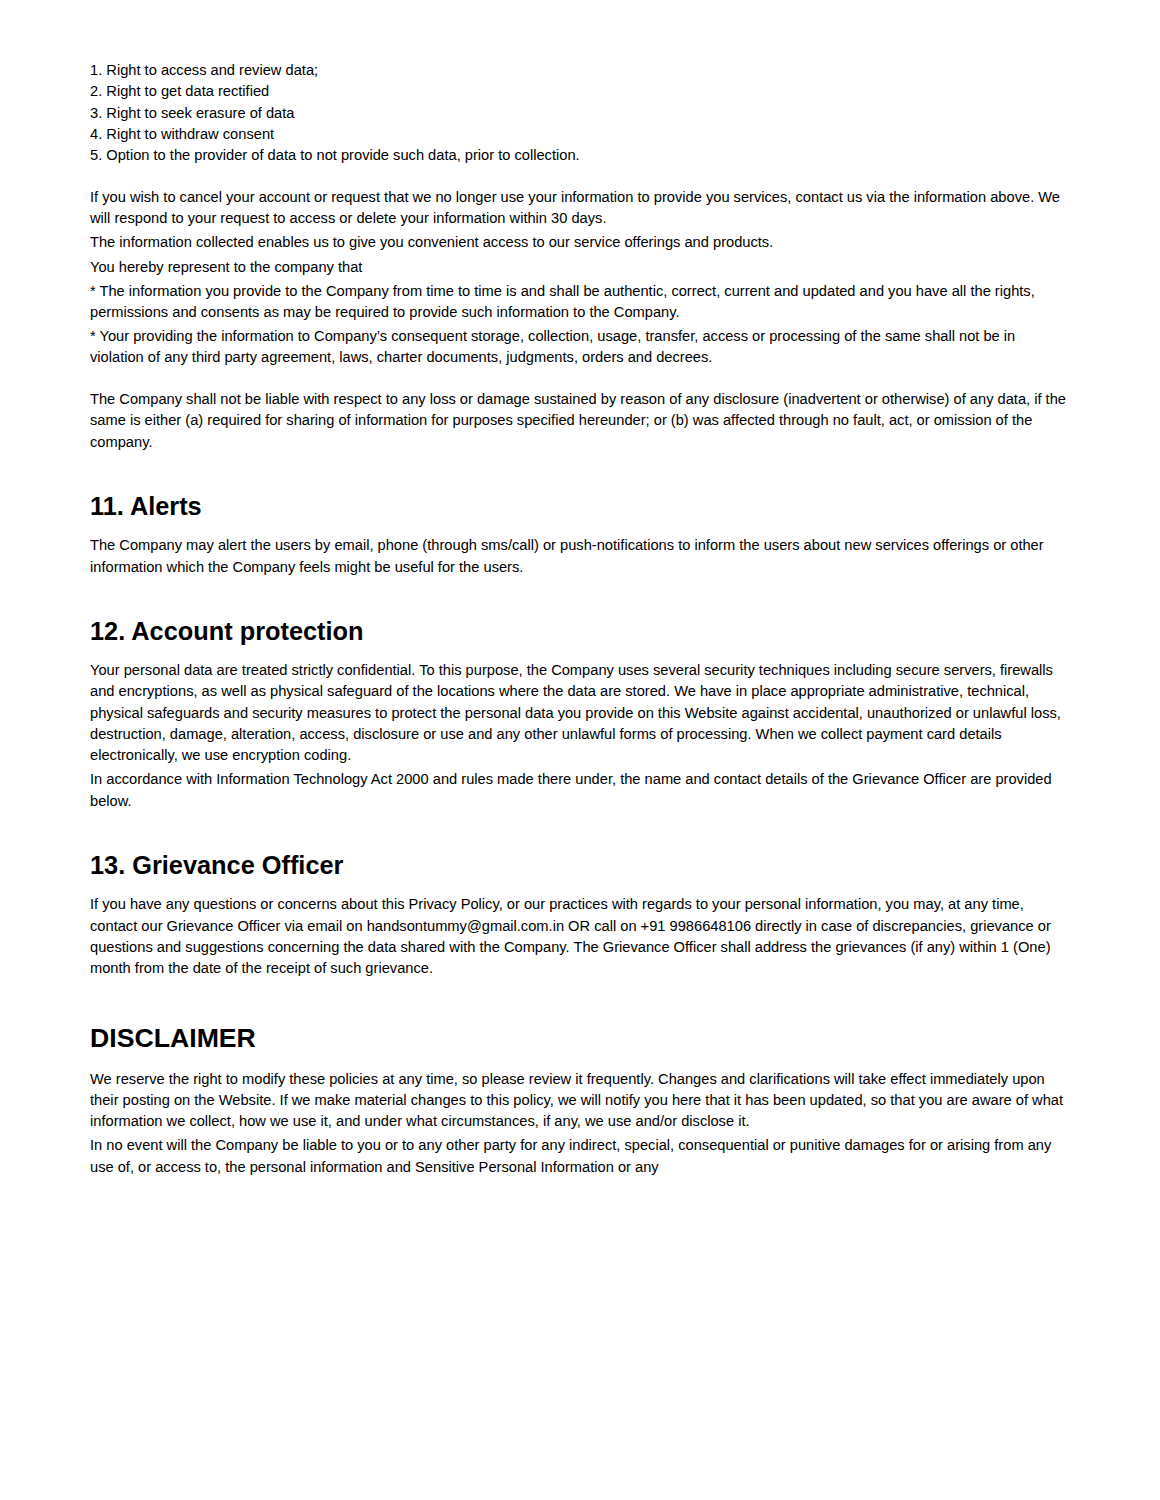1. Right to access and review data;
2. Right to get data rectified
3. Right to seek erasure of data
4. Right to withdraw consent
5. Option to the provider of data to not provide such data, prior to collection.
If you wish to cancel your account or request that we no longer use your information to provide you services, contact us via the information above. We will respond to your request to access or delete your information within 30 days.
The information collected enables us to give you convenient access to our service offerings and products.
You hereby represent to the company that
* The information you provide to the Company from time to time is and shall be authentic, correct, current and updated and you have all the rights, permissions and consents as may be required to provide such information to the Company.
* Your providing the information to Company’s consequent storage, collection, usage, transfer, access or processing of the same shall not be in violation of any third party agreement, laws, charter documents, judgments, orders and decrees.
The Company shall not be liable with respect to any loss or damage sustained by reason of any disclosure (inadvertent or otherwise) of any data, if the same is either (a) required for sharing of information for purposes specified hereunder; or (b) was affected through no fault, act, or omission of the company.
11. Alerts
The Company may alert the users by email, phone (through sms/call) or push-notifications to inform the users about new services offerings or other information which the Company feels might be useful for the users.
12. Account protection
Your personal data are treated strictly confidential. To this purpose, the Company uses several security techniques including secure servers, firewalls and encryptions, as well as physical safeguard of the locations where the data are stored. We have in place appropriate administrative, technical, physical safeguards and security measures to protect the personal data you provide on this Website against accidental, unauthorized or unlawful loss, destruction, damage, alteration, access, disclosure or use and any other unlawful forms of processing. When we collect payment card details electronically, we use encryption coding.
In accordance with Information Technology Act 2000 and rules made there under, the name and contact details of the Grievance Officer are provided below.
13. Grievance Officer
If you have any questions or concerns about this Privacy Policy, or our practices with regards to your personal information, you may, at any time, contact our Grievance Officer via email on handsontummy@gmail.com.in OR call on +91 9986648106 directly in case of discrepancies, grievance or questions and suggestions concerning the data shared with the Company. The Grievance Officer shall address the grievances (if any) within 1 (One) month from the date of the receipt of such grievance.
DISCLAIMER
We reserve the right to modify these policies at any time, so please review it frequently. Changes and clarifications will take effect immediately upon their posting on the Website. If we make material changes to this policy, we will notify you here that it has been updated, so that you are aware of what information we collect, how we use it, and under what circumstances, if any, we use and/or disclose it.
In no event will the Company be liable to you or to any other party for any indirect, special, consequential or punitive damages for or arising from any use of, or access to, the personal information and Sensitive Personal Information or any